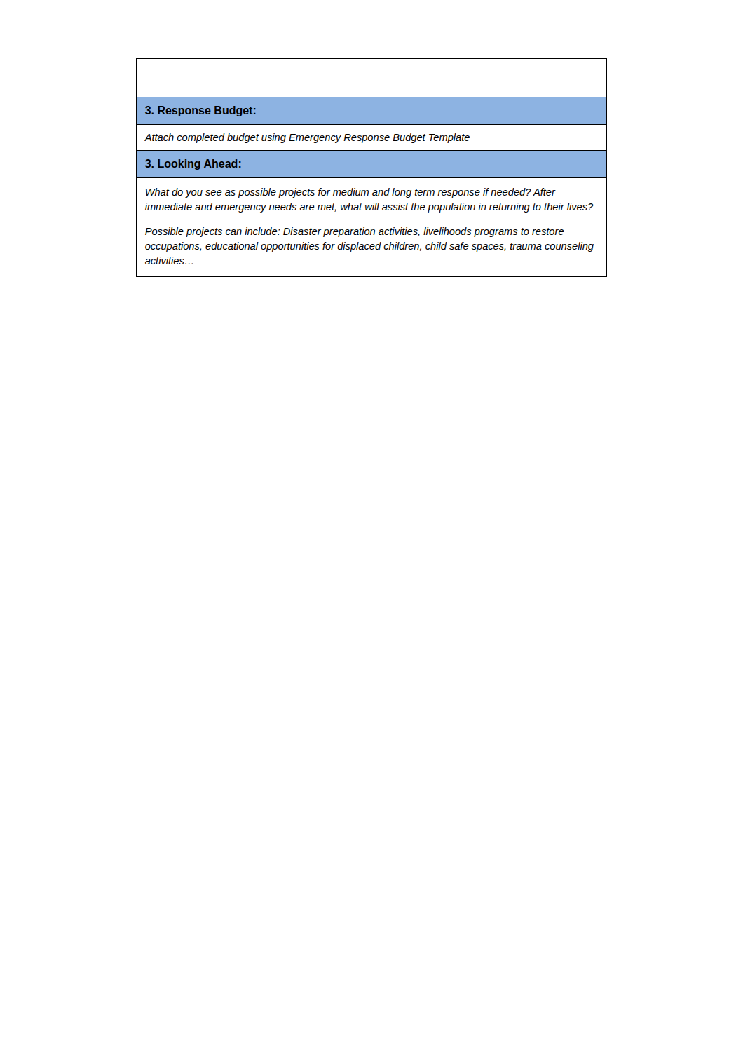| 3. Response Budget: |
| Attach completed budget using Emergency Response Budget Template |
| 3. Looking Ahead: |
| What do you see as possible projects for medium and long term response if needed? After immediate and emergency needs are met, what will assist the population in returning to their lives? Possible projects can include: Disaster preparation activities, livelihoods programs to restore occupations, educational opportunities for displaced children, child safe spaces, trauma counseling activities… |